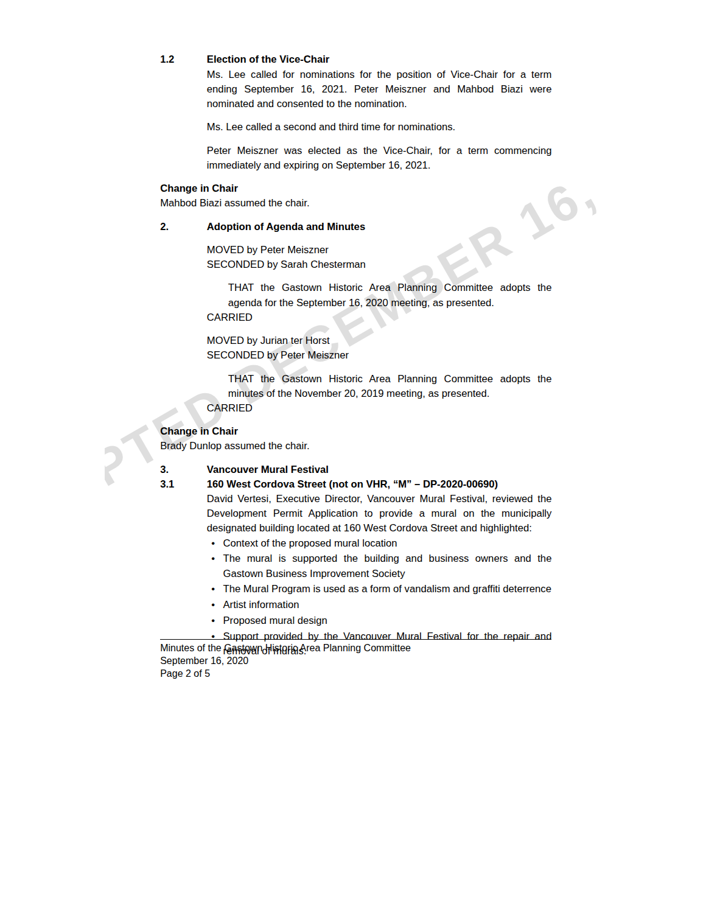ADOPTED DECEMBER 16, 2020
1.2
Election of the Vice-Chair
Ms. Lee called for nominations for the position of Vice-Chair for a term ending September 16, 2021. Peter Meiszner and Mahbod Biazi were nominated and consented to the nomination.
Ms. Lee called a second and third time for nominations.
Peter Meiszner was elected as the Vice-Chair, for a term commencing immediately and expiring on September 16, 2021.
Change in Chair
Mahbod Biazi assumed the chair.
2.
Adoption of Agenda and Minutes
MOVED by Peter Meiszner
SECONDED by Sarah Chesterman
THAT the Gastown Historic Area Planning Committee adopts the agenda for the September 16, 2020 meeting, as presented.
CARRIED
MOVED by Jurian ter Horst
SECONDED by Peter Meiszner
THAT the Gastown Historic Area Planning Committee adopts the minutes of the November 20, 2019 meeting, as presented.
CARRIED
Change in Chair
Brady Dunlop assumed the chair.
3.
Vancouver Mural Festival
3.1
160 West Cordova Street (not on VHR, “M” – DP-2020-00690)
David Vertesi, Executive Director, Vancouver Mural Festival, reviewed the Development Permit Application to provide a mural on the municipally designated building located at 160 West Cordova Street and highlighted:
Context of the proposed mural location
The mural is supported the building and business owners and the Gastown Business Improvement Society
The Mural Program is used as a form of vandalism and graffiti deterrence
Artist information
Proposed mural design
Support provided by the Vancouver Mural Festival for the repair and removal of murals.
Minutes of the Gastown Historic Area Planning Committee
September 16, 2020
Page 2 of 5